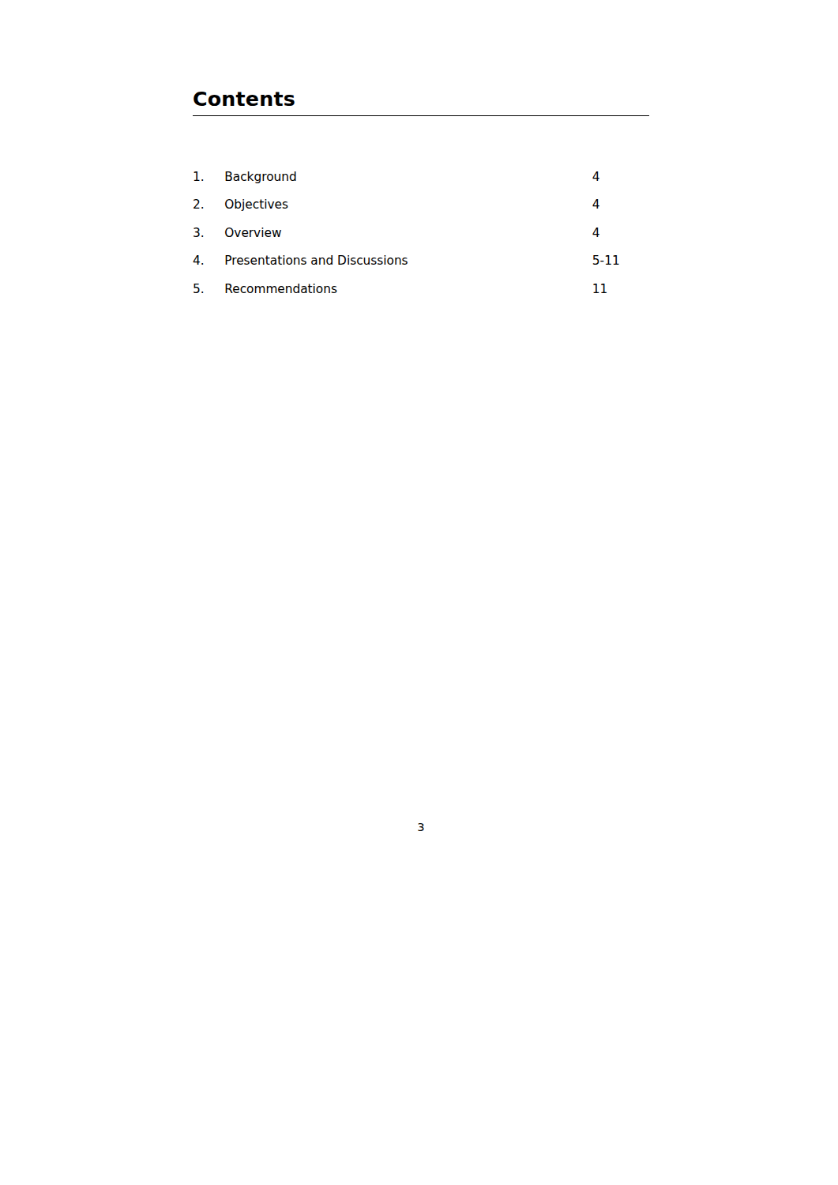Contents
| 1. | Background | 4 |
| 2. | Objectives | 4 |
| 3. | Overview | 4 |
| 4. | Presentations and Discussions | 5-11 |
| 5. | Recommendations | 11 |
3